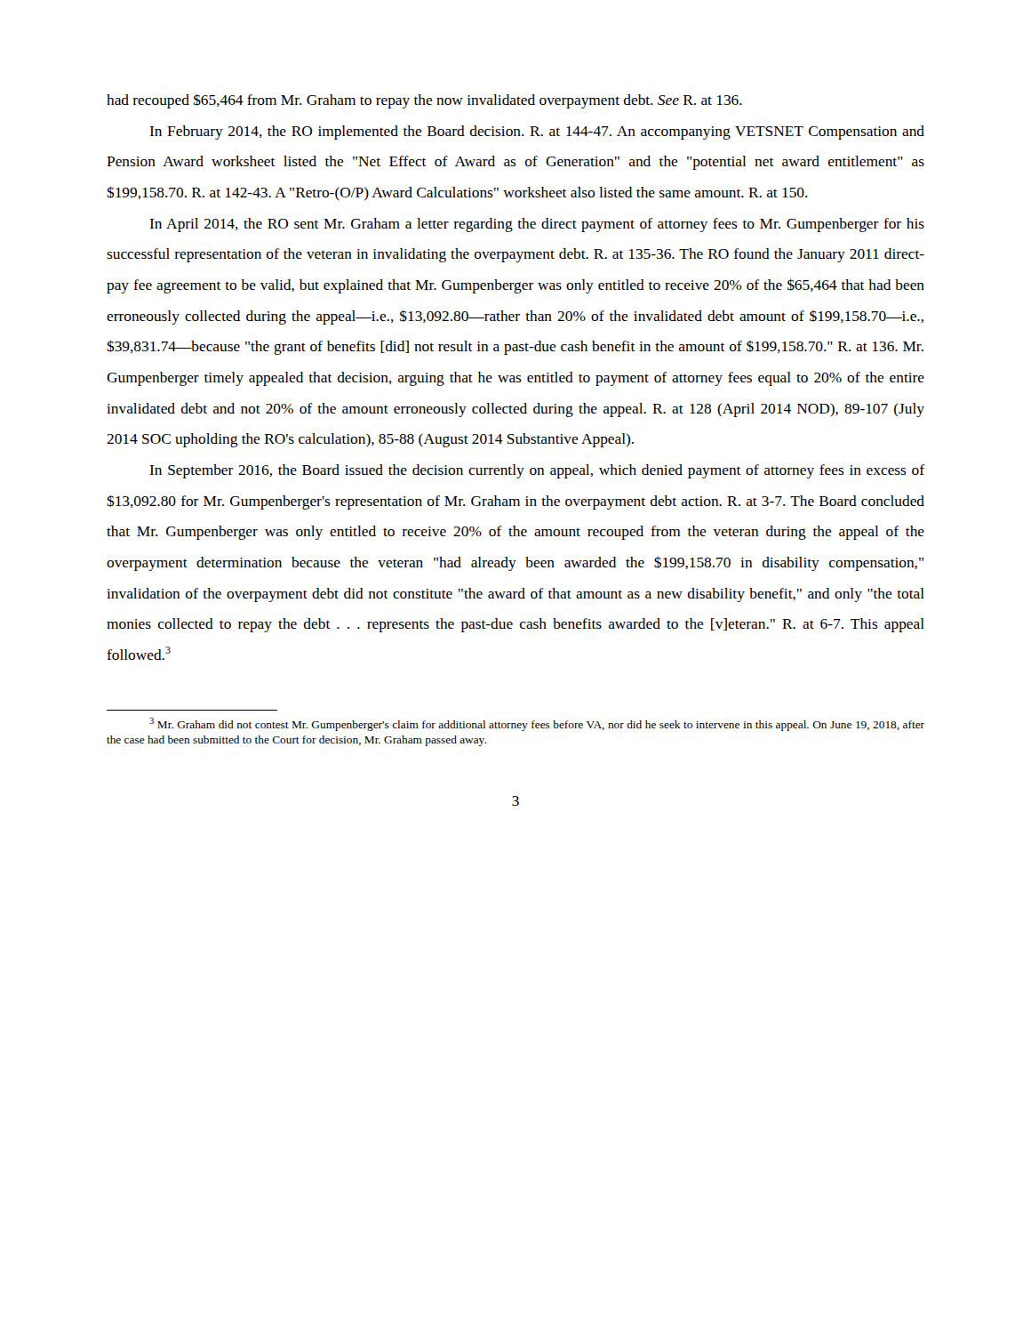had recouped $65,464 from Mr. Graham to repay the now invalidated overpayment debt. See R. at 136.
In February 2014, the RO implemented the Board decision. R. at 144-47. An accompanying VETSNET Compensation and Pension Award worksheet listed the "Net Effect of Award as of Generation" and the "potential net award entitlement" as $199,158.70. R. at 142-43. A "Retro-(O/P) Award Calculations" worksheet also listed the same amount. R. at 150.
In April 2014, the RO sent Mr. Graham a letter regarding the direct payment of attorney fees to Mr. Gumpenberger for his successful representation of the veteran in invalidating the overpayment debt. R. at 135-36. The RO found the January 2011 direct-pay fee agreement to be valid, but explained that Mr. Gumpenberger was only entitled to receive 20% of the $65,464 that had been erroneously collected during the appeal—i.e., $13,092.80—rather than 20% of the invalidated debt amount of $199,158.70—i.e., $39,831.74—because "the grant of benefits [did] not result in a past-due cash benefit in the amount of $199,158.70." R. at 136. Mr. Gumpenberger timely appealed that decision, arguing that he was entitled to payment of attorney fees equal to 20% of the entire invalidated debt and not 20% of the amount erroneously collected during the appeal. R. at 128 (April 2014 NOD), 89-107 (July 2014 SOC upholding the RO's calculation), 85-88 (August 2014 Substantive Appeal).
In September 2016, the Board issued the decision currently on appeal, which denied payment of attorney fees in excess of $13,092.80 for Mr. Gumpenberger's representation of Mr. Graham in the overpayment debt action. R. at 3-7. The Board concluded that Mr. Gumpenberger was only entitled to receive 20% of the amount recouped from the veteran during the appeal of the overpayment determination because the veteran "had already been awarded the $199,158.70 in disability compensation," invalidation of the overpayment debt did not constitute "the award of that amount as a new disability benefit," and only "the total monies collected to repay the debt . . . represents the past-due cash benefits awarded to the [v]eteran." R. at 6-7. This appeal followed.3
3 Mr. Graham did not contest Mr. Gumpenberger's claim for additional attorney fees before VA, nor did he seek to intervene in this appeal. On June 19, 2018, after the case had been submitted to the Court for decision, Mr. Graham passed away.
3